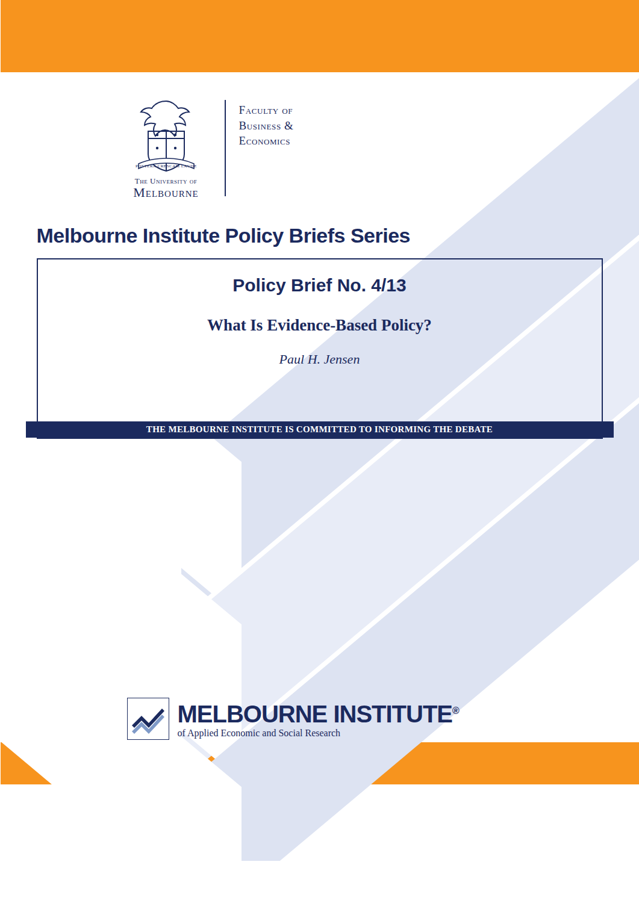POSTERA CRESCAM LAUDE
The University of
Melbourne
Faculty of
Business &
Economics
Melbourne Institute Policy Briefs Series
Policy Brief No. 4/13
What Is Evidence-Based Policy?
Paul H. Jensen
THE MELBOURNE INSTITUTE IS COMMITTED TO INFORMING THE DEBATE
MELBOURNE INSTITUTE®
of Applied Economic and Social Research